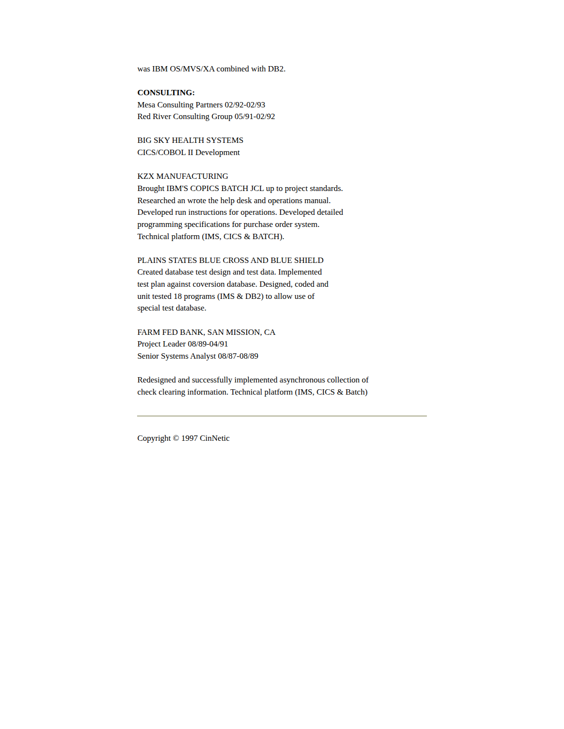was IBM OS/MVS/XA combined with DB2.
CONSULTING:
Mesa Consulting Partners 02/92-02/93
Red River Consulting Group 05/91-02/92
BIG SKY HEALTH SYSTEMS
CICS/COBOL II Development
KZX MANUFACTURING
Brought IBM'S COPICS BATCH JCL up to project standards.
Researched an wrote the help desk and operations manual.
Developed run instructions for operations. Developed detailed
programming specifications for purchase order system.
Technical platform (IMS, CICS & BATCH).
PLAINS STATES BLUE CROSS AND BLUE SHIELD
Created database test design and test data. Implemented
test plan against coversion database. Designed, coded and
unit tested 18 programs (IMS & DB2) to allow use of
special test database.
FARM FED BANK, SAN MISSION, CA
Project Leader 08/89-04/91
Senior Systems Analyst 08/87-08/89
Redesigned and successfully implemented asynchronous collection of
check clearing information. Technical platform (IMS, CICS & Batch)
Copyright © 1997 CinNetic